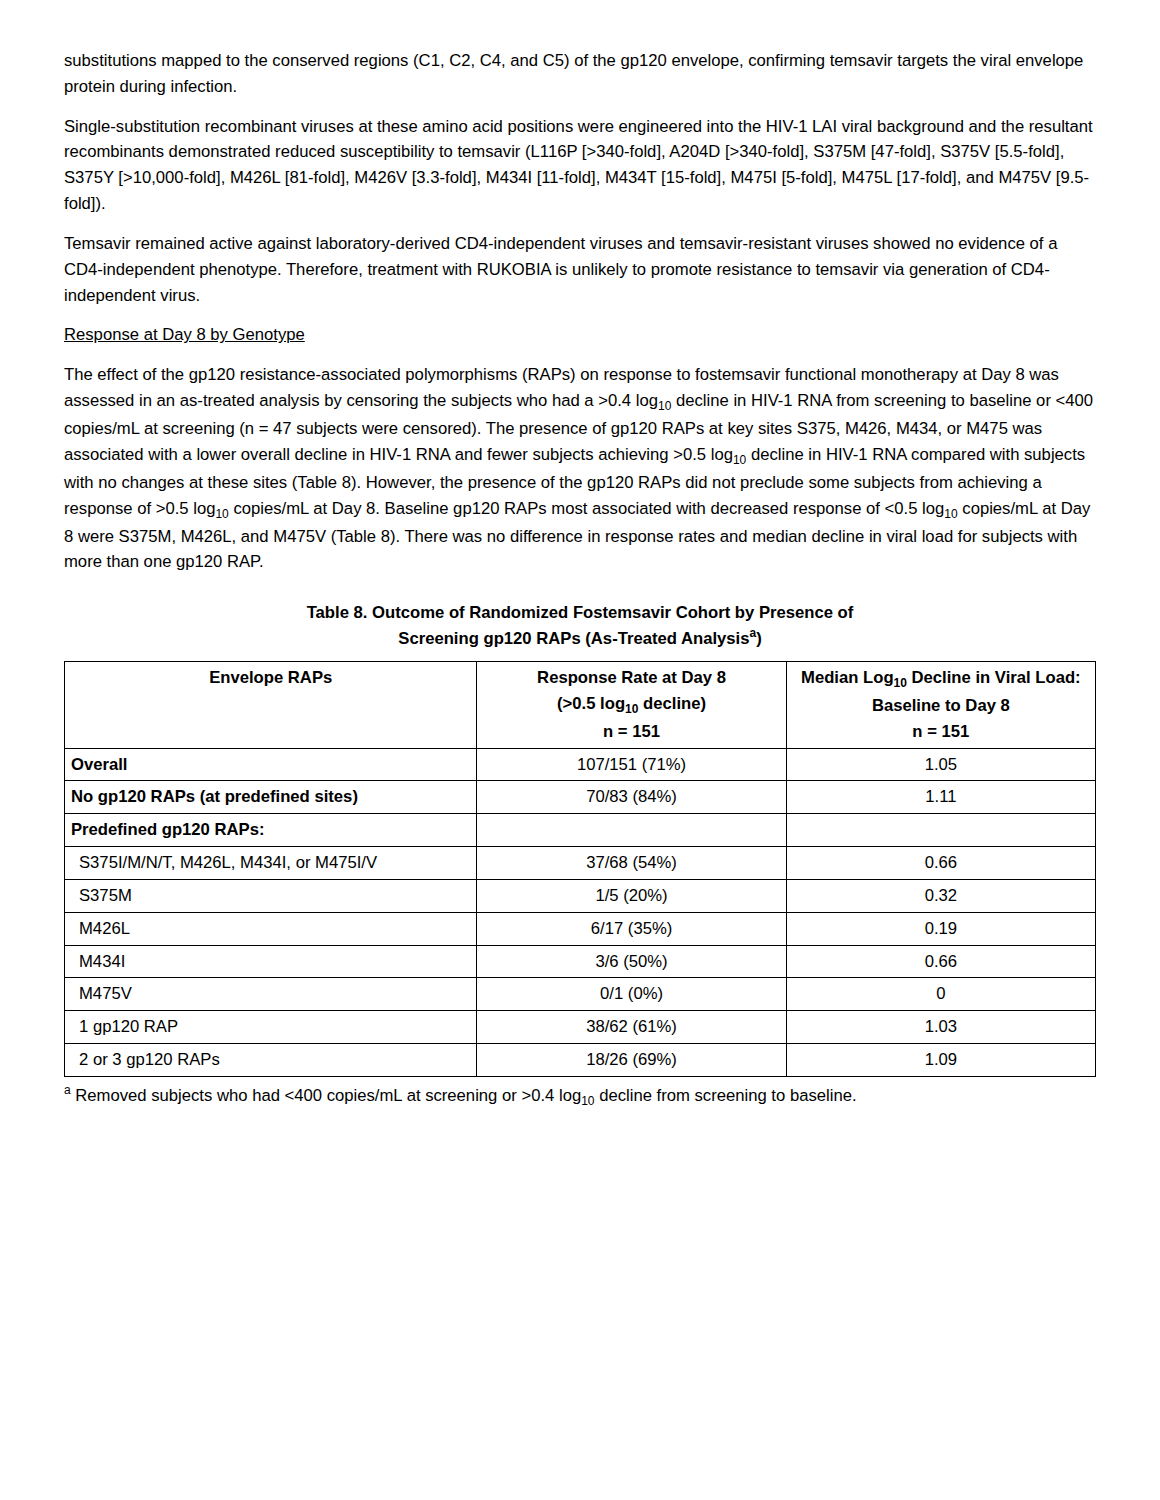substitutions mapped to the conserved regions (C1, C2, C4, and C5) of the gp120 envelope, confirming temsavir targets the viral envelope protein during infection.
Single-substitution recombinant viruses at these amino acid positions were engineered into the HIV-1 LAI viral background and the resultant recombinants demonstrated reduced susceptibility to temsavir (L116P [>340-fold], A204D [>340-fold], S375M [47-fold], S375V [5.5-fold], S375Y [>10,000-fold], M426L [81-fold], M426V [3.3-fold], M434I [11-fold], M434T [15-fold], M475I [5-fold], M475L [17-fold], and M475V [9.5-fold]).
Temsavir remained active against laboratory-derived CD4-independent viruses and temsavir-resistant viruses showed no evidence of a CD4-independent phenotype. Therefore, treatment with RUKOBIA is unlikely to promote resistance to temsavir via generation of CD4-independent virus.
Response at Day 8 by Genotype
The effect of the gp120 resistance-associated polymorphisms (RAPs) on response to fostemsavir functional monotherapy at Day 8 was assessed in an as-treated analysis by censoring the subjects who had a >0.4 log10 decline in HIV-1 RNA from screening to baseline or <400 copies/mL at screening (n = 47 subjects were censored). The presence of gp120 RAPs at key sites S375, M426, M434, or M475 was associated with a lower overall decline in HIV-1 RNA and fewer subjects achieving >0.5 log10 decline in HIV-1 RNA compared with subjects with no changes at these sites (Table 8). However, the presence of the gp120 RAPs did not preclude some subjects from achieving a response of >0.5 log10 copies/mL at Day 8. Baseline gp120 RAPs most associated with decreased response of <0.5 log10 copies/mL at Day 8 were S375M, M426L, and M475V (Table 8). There was no difference in response rates and median decline in viral load for subjects with more than one gp120 RAP.
Table 8. Outcome of Randomized Fostemsavir Cohort by Presence of
Screening gp120 RAPs (As-Treated Analysisa)
| Envelope RAPs | Response Rate at Day 8 (>0.5 log 10 decline) n = 151 | Median Log 10 Decline in Viral Load: Baseline to Day 8 n = 151 |
| --- | --- | --- |
| Overall | 107/151 (71%) | 1.05 |
| No gp120 RAPs (at predefined sites) | 70/83 (84%) | 1.11 |
| Predefined gp120 RAPs: | | |
| S375I/M/N/T, M426L, M434I, or M475I/V | 37/68 (54%) | 0.66 |
| S375M | 1/5 (20%) | 0.32 |
| M426L | 6/17 (35%) | 0.19 |
| M434I | 3/6 (50%) | 0.66 |
| M475V | 0/1 (0%) | 0 |
| 1 gp120 RAP | 38/62 (61%) | 1.03 |
| 2 or 3 gp120 RAPs | 18/26 (69%) | 1.09 |
a Removed subjects who had <400 copies/mL at screening or >0.4 log10 decline from screening to baseline.